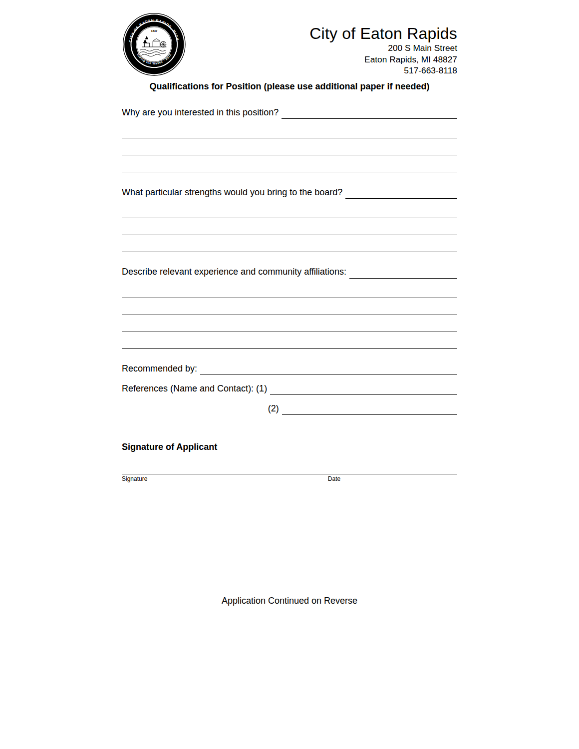CITY OF EATON RAPIDS, MICH. Riding the Waves · 2011 1837
City of Eaton Rapids
200 S Main Street
Eaton Rapids, MI 48827
517-663-8118
Qualifications for Position (please use additional paper if needed)
Why are you interested in this position?
What particular strengths would you bring to the board?
Describe relevant experience and community affiliations:
Recommended by:
References (Name and Contact): (1)
(2)
Signature of Applicant
Signature Date
Application Continued on Reverse